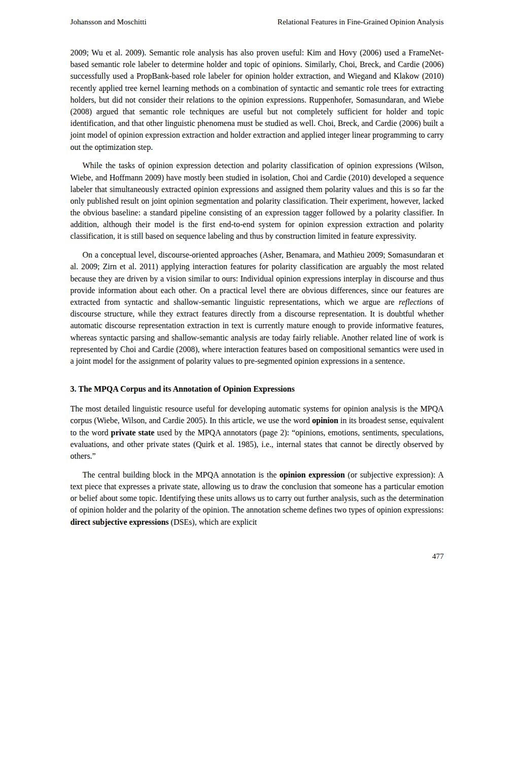Johansson and Moschitti Relational Features in Fine-Grained Opinion Analysis
2009; Wu et al. 2009). Semantic role analysis has also proven useful: Kim and Hovy (2006) used a FrameNet-based semantic role labeler to determine holder and topic of opinions. Similarly, Choi, Breck, and Cardie (2006) successfully used a PropBank-based role labeler for opinion holder extraction, and Wiegand and Klakow (2010) recently applied tree kernel learning methods on a combination of syntactic and semantic role trees for extracting holders, but did not consider their relations to the opinion expressions. Ruppenhofer, Somasundaran, and Wiebe (2008) argued that semantic role techniques are useful but not completely sufficient for holder and topic identification, and that other linguistic phenomena must be studied as well. Choi, Breck, and Cardie (2006) built a joint model of opinion expression extraction and holder extraction and applied integer linear programming to carry out the optimization step.
While the tasks of opinion expression detection and polarity classification of opinion expressions (Wilson, Wiebe, and Hoffmann 2009) have mostly been studied in isolation, Choi and Cardie (2010) developed a sequence labeler that simultaneously extracted opinion expressions and assigned them polarity values and this is so far the only published result on joint opinion segmentation and polarity classification. Their experiment, however, lacked the obvious baseline: a standard pipeline consisting of an expression tagger followed by a polarity classifier. In addition, although their model is the first end-to-end system for opinion expression extraction and polarity classification, it is still based on sequence labeling and thus by construction limited in feature expressivity.
On a conceptual level, discourse-oriented approaches (Asher, Benamara, and Mathieu 2009; Somasundaran et al. 2009; Zirn et al. 2011) applying interaction features for polarity classification are arguably the most related because they are driven by a vision similar to ours: Individual opinion expressions interplay in discourse and thus provide information about each other. On a practical level there are obvious differences, since our features are extracted from syntactic and shallow-semantic linguistic representations, which we argue are reflections of discourse structure, while they extract features directly from a discourse representation. It is doubtful whether automatic discourse representation extraction in text is currently mature enough to provide informative features, whereas syntactic parsing and shallow-semantic analysis are today fairly reliable. Another related line of work is represented by Choi and Cardie (2008), where interaction features based on compositional semantics were used in a joint model for the assignment of polarity values to pre-segmented opinion expressions in a sentence.
3. The MPQA Corpus and its Annotation of Opinion Expressions
The most detailed linguistic resource useful for developing automatic systems for opinion analysis is the MPQA corpus (Wiebe, Wilson, and Cardie 2005). In this article, we use the word opinion in its broadest sense, equivalent to the word private state used by the MPQA annotators (page 2): “opinions, emotions, sentiments, speculations, evaluations, and other private states (Quirk et al. 1985), i.e., internal states that cannot be directly observed by others.”
The central building block in the MPQA annotation is the opinion expression (or subjective expression): A text piece that expresses a private state, allowing us to draw the conclusion that someone has a particular emotion or belief about some topic. Identifying these units allows us to carry out further analysis, such as the determination of opinion holder and the polarity of the opinion. The annotation scheme defines two types of opinion expressions: direct subjective expressions (DSEs), which are explicit
477